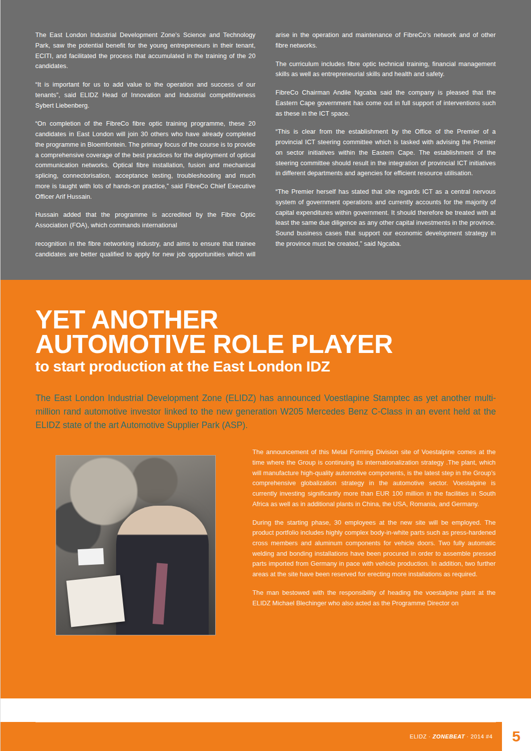The East London Industrial Development Zone’s Science and Technology Park, saw the potential benefit for the young entrepreneurs in their tenant, ECITI, and facilitated the process that accumulated in the training of the 20 candidates.
“It is important for us to add value to the operation and success of our tenants”, said ELIDZ Head of Innovation and Industrial competitiveness Sybert Liebenberg.
“On completion of the FibreCo fibre optic training programme, these 20 candidates in East London will join 30 others who have already completed the programme in Bloemfontein. The primary focus of the course is to provide a comprehensive coverage of the best practices for the deployment of optical communication networks. Optical fibre installation, fusion and mechanical splicing, connectorisation, acceptance testing, troubleshooting and much more is taught with lots of hands-on practice,” said FibreCo Chief Executive Officer Arif Hussain.
Hussain added that the programme is accredited by the Fibre Optic Association (FOA), which commands international
recognition in the fibre networking industry, and aims to ensure that trainee candidates are better qualified to apply for new job opportunities which will arise in the operation and maintenance of FibreCo’s network and of other fibre networks.
The curriculum includes fibre optic technical training, financial management skills as well as entrepreneurial skills and health and safety.
FibreCo Chairman Andile Ngcaba said the company is pleased that the Eastern Cape government has come out in full support of interventions such as these in the ICT space.
“This is clear from the establishment by the Office of the Premier of a provincial ICT steering committee which is tasked with advising the Premier on sector initiatives within the Eastern Cape. The establishment of the steering committee should result in the integration of provincial ICT initiatives in different departments and agencies for efficient resource utilisation.
“The Premier herself has stated that she regards ICT as a central nervous system of government operations and currently accounts for the majority of capital expenditures within government. It should therefore be treated with at least the same due diligence as any other capital investments in the province. Sound business cases that support our economic development strategy in the province must be created,” said Ngcaba.
Yet another
automotive role player
to start production at the East London IDZ
The East London Industrial Development Zone (ELIDZ) has announced Voestlapine Stamptec as yet another multi-million rand automotive investor linked to the new generation W205 Mercedes Benz C-Class in an event held at the ELIDZ state of the art Automotive Supplier Park (ASP).
The announcement of this Metal Forming Division site of Voestalpine comes at the time where the Group is continuing its internationalization strategy .The plant, which will manufacture high-quality automotive components, is the latest step in the Group’s comprehensive globalization strategy in the automotive sector. Voestalpine is currently investing significantly more than EUR 100 million in the facilities in South Africa as well as in additional plants in China, the USA, Romania, and Germany.
During the starting phase, 30 employees at the new site will be employed. The product portfolio includes highly complex body-in-white parts such as press-hardened cross members and aluminum components for vehicle doors. Two fully automatic welding and bonding installations have been procured in order to assemble pressed parts imported from Germany in pace with vehicle production. In addition, two further areas at the site have been reserved for erecting more installations as required.
The man bestowed with the responsibility of heading the voestalpine plant at the ELIDZ Michael Blechinger who also acted as the Programme Director on
ELIDZ · ZONEBEAT · 2014 #4
5